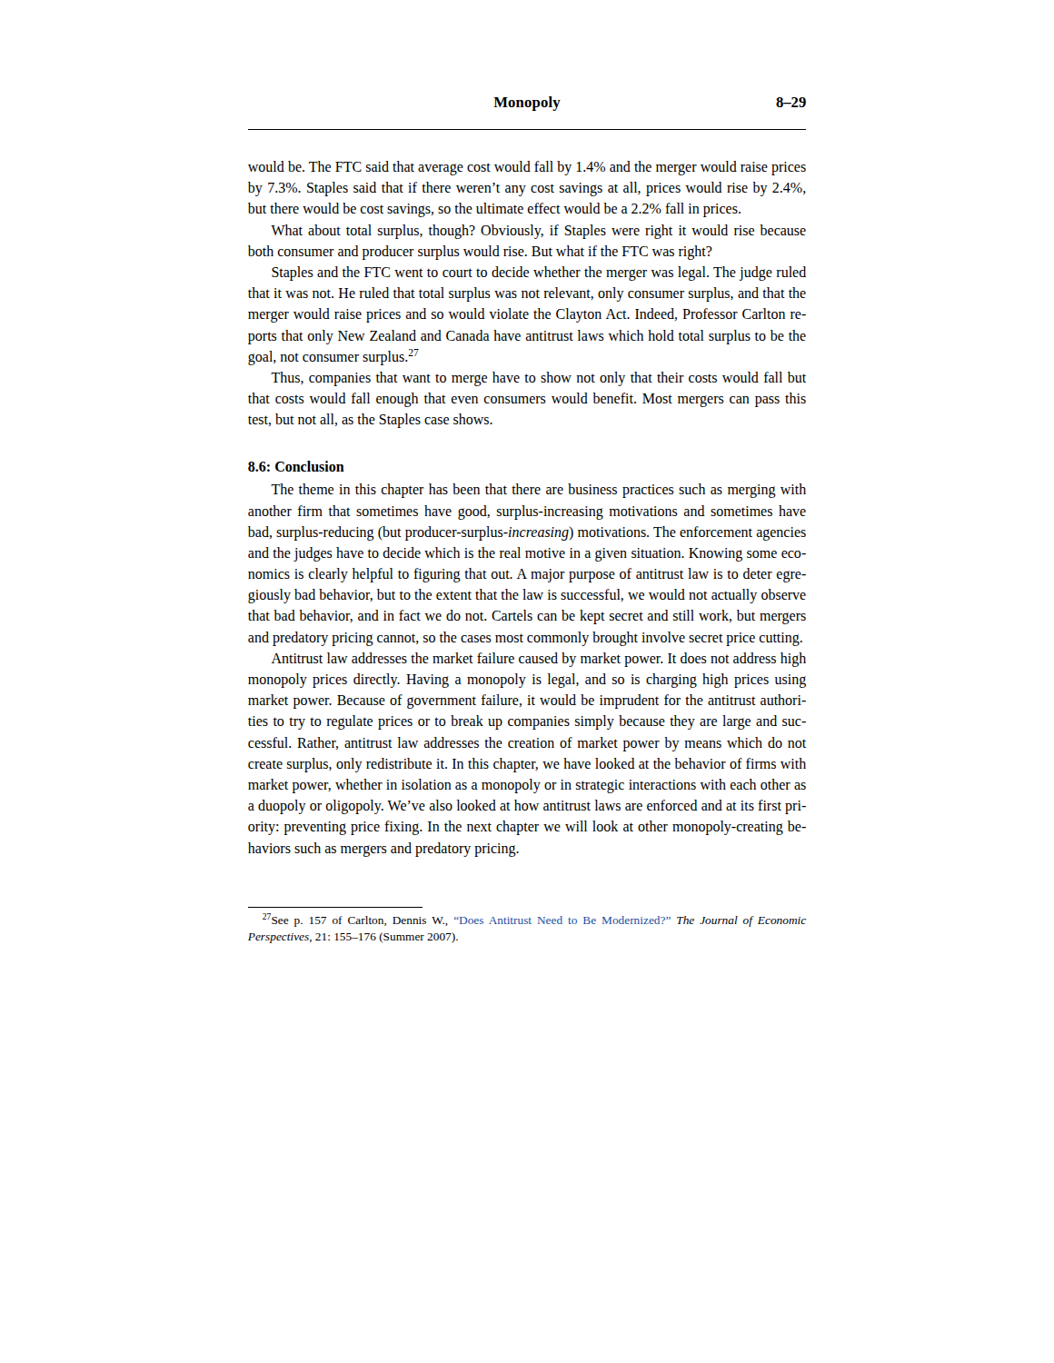Monopoly 8–29
would be. The FTC said that average cost would fall by 1.4% and the merger would raise prices by 7.3%. Staples said that if there weren’t any cost savings at all, prices would rise by 2.4%, but there would be cost savings, so the ultimate effect would be a 2.2% fall in prices.
What about total surplus, though? Obviously, if Staples were right it would rise because both consumer and producer surplus would rise. But what if the FTC was right?
Staples and the FTC went to court to decide whether the merger was legal. The judge ruled that it was not. He ruled that total surplus was not relevant, only consumer surplus, and that the merger would raise prices and so would violate the Clayton Act. Indeed, Professor Carlton reports that only New Zealand and Canada have antitrust laws which hold total surplus to be the goal, not consumer surplus.27
Thus, companies that want to merge have to show not only that their costs would fall but that costs would fall enough that even consumers would benefit. Most mergers can pass this test, but not all, as the Staples case shows.
8.6: Conclusion
The theme in this chapter has been that there are business practices such as merging with another firm that sometimes have good, surplus-increasing motivations and sometimes have bad, surplus-reducing (but producer-surplus-increasing) motivations. The enforcement agencies and the judges have to decide which is the real motive in a given situation. Knowing some economics is clearly helpful to figuring that out. A major purpose of antitrust law is to deter egregiously bad behavior, but to the extent that the law is successful, we would not actually observe that bad behavior, and in fact we do not. Cartels can be kept secret and still work, but mergers and predatory pricing cannot, so the cases most commonly brought involve secret price cutting.
Antitrust law addresses the market failure caused by market power. It does not address high monopoly prices directly. Having a monopoly is legal, and so is charging high prices using market power. Because of government failure, it would be imprudent for the antitrust authorities to try to regulate prices or to break up companies simply because they are large and successful. Rather, antitrust law addresses the creation of market power by means which do not create surplus, only redistribute it. In this chapter, we have looked at the behavior of firms with market power, whether in isolation as a monopoly or in strategic interactions with each other as a duopoly or oligopoly. We’ve also looked at how antitrust laws are enforced and at its first priority: preventing price fixing. In the next chapter we will look at other monopoly-creating behaviors such as mergers and predatory pricing.
27See p. 157 of Carlton, Dennis W., “Does Antitrust Need to Be Modernized?” The Journal of Economic Perspectives, 21: 155–176 (Summer 2007).